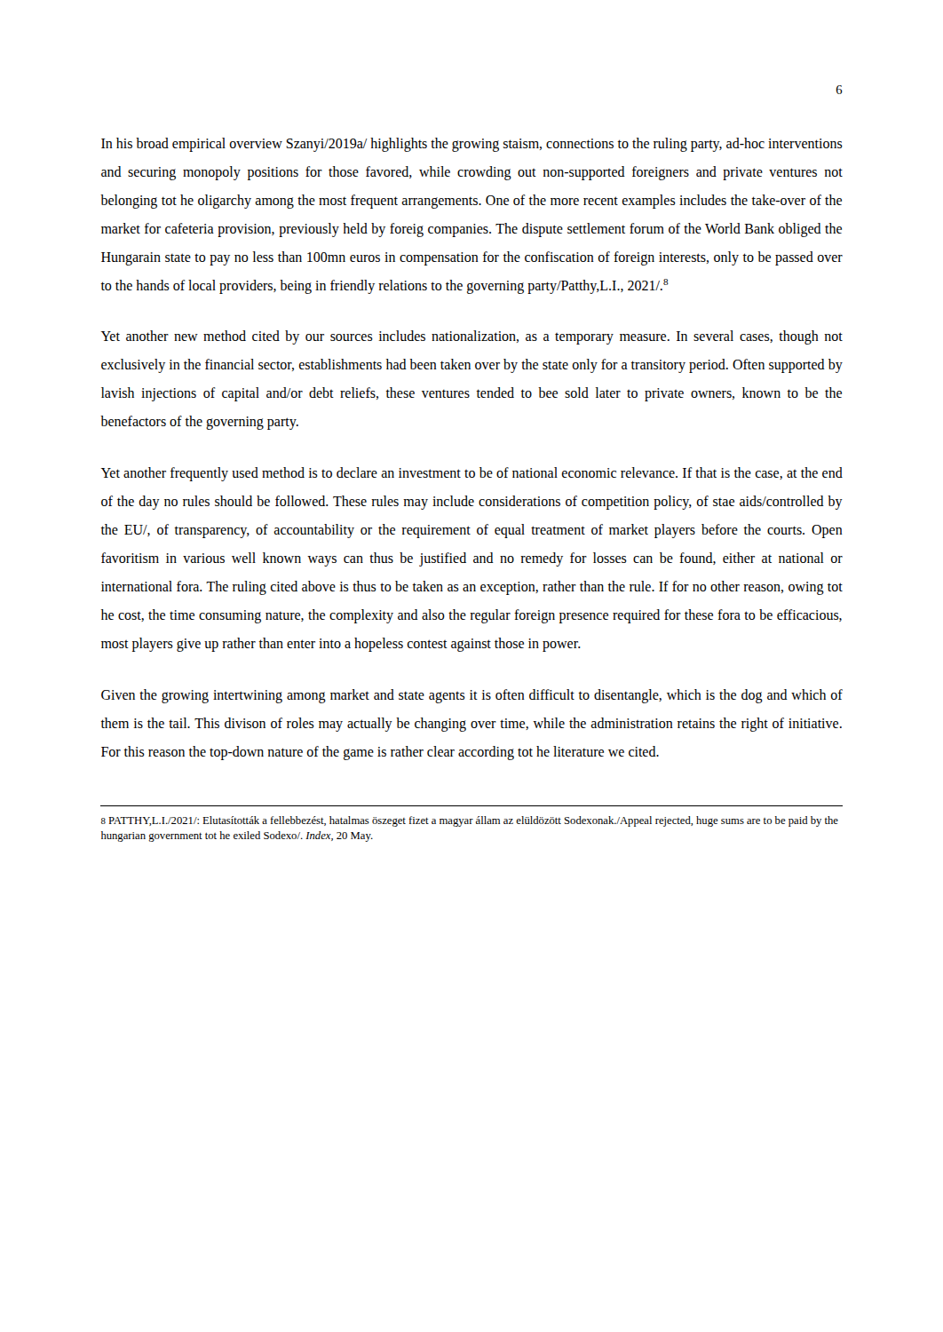6
In his broad empirical overview Szanyi/2019a/ highlights the growing staism, connections to the ruling party, ad-hoc interventions and securing monopoly positions for those favored, while crowding out non-supported foreigners and private ventures not belonging tot he oligarchy among the most frequent arrangements. One of the more recent examples includes the take-over of the market for cafeteria provision, previously held by foreig companies. The dispute settlement forum of the World Bank obliged the Hungarain state to pay no less than 100mn euros in compensation for the confiscation of foreign interests, only to be passed over to the hands of local providers, being in friendly relations to the governing party/Patthy,L.I., 2021/.8
Yet another new method cited by our sources includes nationalization, as a temporary measure. In several cases, though not exclusively in the financial sector, establishments had been taken over by the state only for a transitory period. Often supported by lavish injections of capital and/or debt reliefs, these ventures tended to bee sold later to private owners, known to be the benefactors of the governing party.
Yet another frequently used method is to declare an investment to be of national economic relevance. If that is the case, at the end of the day no rules should be followed. These rules may include considerations of competition policy, of stae aids/controlled by the EU/, of transparency, of accountability or the requirement of equal treatment of market players before the courts. Open favoritism in various well known ways can thus be justified and no remedy for losses can be found, either at national or international fora. The ruling cited above is thus to be taken as an exception, rather than the rule. If for no other reason, owing tot he cost, the time consuming nature, the complexity and also the regular foreign presence required for these fora to be efficacious, most players give up rather than enter into a hopeless contest against those in power.
Given the growing intertwining among market and state agents it is often difficult to disentangle, which is the dog and which of them is the tail. This divison of roles may actually be changing over time, while the administration retains the right of initiative. For this reason the top-down nature of the game is rather clear according tot he literature we cited.
8 PATTHY,L.I./2021/: Elutasították a fellebbezést, hatalmas öszeget fizet a magyar állam az elüldözött Sodexonak./Appeal rejected, huge sums are to be paid by the hungarian government tot he exiled Sodexo/. Index, 20 May.